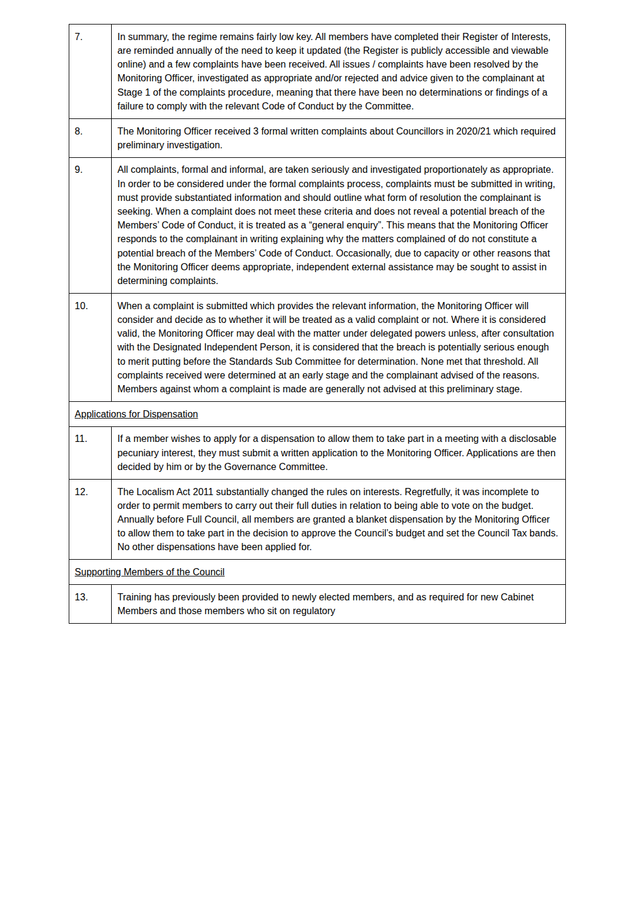| 7. | In summary, the regime remains fairly low key. All members have completed their Register of Interests, are reminded annually of the need to keep it updated (the Register is publicly accessible and viewable online) and a few complaints have been received. All issues / complaints have been resolved by the Monitoring Officer, investigated as appropriate and/or rejected and advice given to the complainant at Stage 1 of the complaints procedure, meaning that there have been no determinations or findings of a failure to comply with the relevant Code of Conduct by the Committee. |
| 8. | The Monitoring Officer received 3 formal written complaints about Councillors in 2020/21 which required preliminary investigation. |
| 9. | All complaints, formal and informal, are taken seriously and investigated proportionately as appropriate. In order to be considered under the formal complaints process, complaints must be submitted in writing, must provide substantiated information and should outline what form of resolution the complainant is seeking. When a complaint does not meet these criteria and does not reveal a potential breach of the Members’ Code of Conduct, it is treated as a “general enquiry”. This means that the Monitoring Officer responds to the complainant in writing explaining why the matters complained of do not constitute a potential breach of the Members’ Code of Conduct. Occasionally, due to capacity or other reasons that the Monitoring Officer deems appropriate, independent external assistance may be sought to assist in determining complaints. |
| 10. | When a complaint is submitted which provides the relevant information, the Monitoring Officer will consider and decide as to whether it will be treated as a valid complaint or not. Where it is considered valid, the Monitoring Officer may deal with the matter under delegated powers unless, after consultation with the Designated Independent Person, it is considered that the breach is potentially serious enough to merit putting before the Standards Sub Committee for determination. None met that threshold. All complaints received were determined at an early stage and the complainant advised of the reasons. Members against whom a complaint is made are generally not advised at this preliminary stage. |
| Applications for Dispensation |
| 11. | If a member wishes to apply for a dispensation to allow them to take part in a meeting with a disclosable pecuniary interest, they must submit a written application to the Monitoring Officer. Applications are then decided by him or by the Governance Committee. |
| 12. | The Localism Act 2011 substantially changed the rules on interests. Regretfully, it was incomplete to order to permit members to carry out their full duties in relation to being able to vote on the budget. Annually before Full Council, all members are granted a blanket dispensation by the Monitoring Officer to allow them to take part in the decision to approve the Council’s budget and set the Council Tax bands. No other dispensations have been applied for. |
| Supporting Members of the Council |
| 13. | Training has previously been provided to newly elected members, and as required for new Cabinet Members and those members who sit on regulatory |